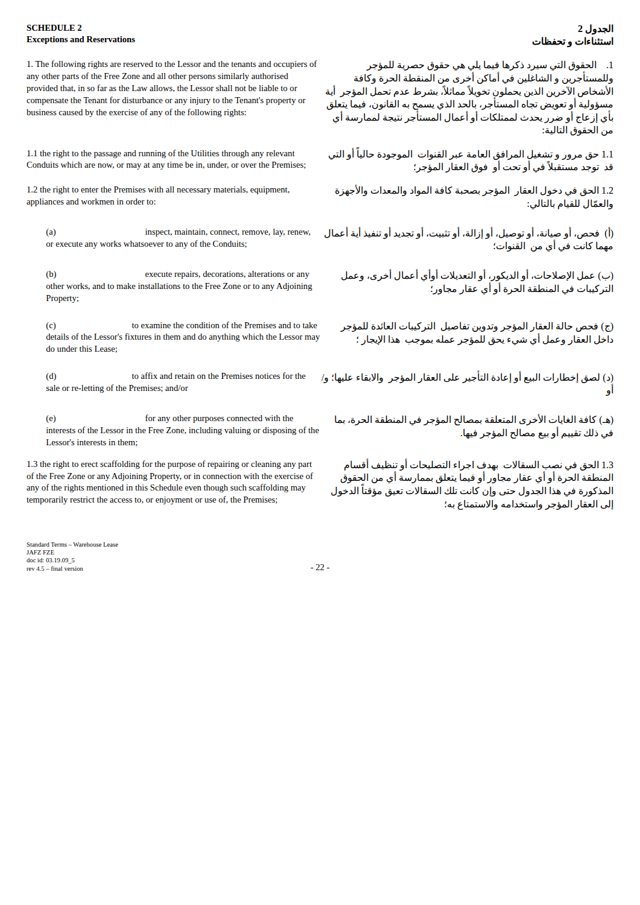| SCHEDULE 2 Exceptions and Reservations | الجدول 2 استثناءات و تحفظات |
| 1. The following rights are reserved to the Lessor and the tenants and occupiers of any other parts of the Free Zone and all other persons similarly authorised provided that, in so far as the Law allows, the Lessor shall not be liable to or compensate the Tenant for disturbance or any injury to the Tenant's property or business caused by the exercise of any of the following rights: | 1. الحقوق التي سيرد ذكرها فيما يلي هي حقوق حصرية للمؤجر وللمستأجرين و الشاغلين في أماكن أخرى من المنقطة الحرة وكافة الأشخاص الآخرين الذين يحملون تخويلاً مماثلاً، بشرط عدم تحمل المؤجر أية مسؤولية أو تعويض تجاه المستأجر، بالحد الذي يسمح به القانون، فيما يتعلق بأي إزعاج أو ضرر يحدث لممتلكات أو أعمال المستأجر نتيجة لممارسة أي من الحقوق التالية: |
| 1.1 the right to the passage and running of the Utilities through any relevant Conduits which are now, or may at any time be in, under, or over the Premises; | 1.1 حق مرور و تشغيل المرافق العامة عبر القنوات الموجودة حالياً أو التي قد توجد مستقبلاً في أو تحت أو فوق العقار المؤجر؛ |
| 1.2 the right to enter the Premises with all necessary materials, equipment, appliances and workmen in order to: | 1.2 الحق في دخول العقار المؤجر بصحبة كافة المواد والمعدات والأجهزة والعمّال للقيام بالتالي: |
| (a) inspect, maintain, connect, remove, lay, renew, or execute any works whatsoever to any of the Conduits; | (أ) فحص، أو صيانة، أو توصيل، أو إزالة، أو تثبيت، أو تجديد أو تنفيذ أية أعمال مهما كانت في أي من القنوات؛ |
| (b) execute repairs, decorations, alterations or any other works, and to make installations to the Free Zone or to any Adjoining Property; | (ب) عمل الإصلاحات، أو الديكور، أو التعديلات أوأي أعمال أخرى، وعمل التركيبات في المنطقة الحرة أو أي عقار مجاور؛ |
| (c) to examine the condition of the Premises and to take details of the Lessor's fixtures in them and do anything which the Lessor may do under this Lease; | (ج) فحص حالة العقار المؤجر وتدوين تفاصيل التركيبات العائدة للمؤجر داخل العقار وعمل أي شيء يحق للمؤجر عمله بموجب هذا الإيجار ؛ |
| (d) to affix and retain on the Premises notices for the sale or re-letting of the Premises; and/or | (د) لصق إخطارات البيع أو إعادة التأجير على العقار المؤجر والابقاء عليها؛ و/أو |
| (e) for any other purposes connected with the interests of the Lessor in the Free Zone, including valuing or disposing of the Lessor's interests in them; | (هـ) كافة الغايات الأخرى المتعلقة بمصالح المؤجر في المنطقة الحرة، بما في ذلك تقييم أو بيع مصالح المؤجر فيها. |
| 1.3 the right to erect scaffolding for the purpose of repairing or cleaning any part of the Free Zone or any Adjoining Property, or in connection with the exercise of any of the rights mentioned in this Schedule even though such scaffolding may temporarily restrict the access to, or enjoyment or use of, the Premises; | 1.3 الحق في نصب السقالات بهدف اجراء التصليحات أو تنظيف أقسام المنطقة الحرة أو أي عقار مجاور أو فيما يتعلق بممارسة أي من الحقوق المذكورة في هذا الجدول حتى وإن كانت تلك السقالات تعيق مؤقتاً الدخول إلى العقار المؤجر واستخدامه والاستمتاع به؛ |
Standard Terms – Warehouse Lease
JAFZ FZE
doc id: 03.19.09_5
rev 4.5 – final version - 22 -